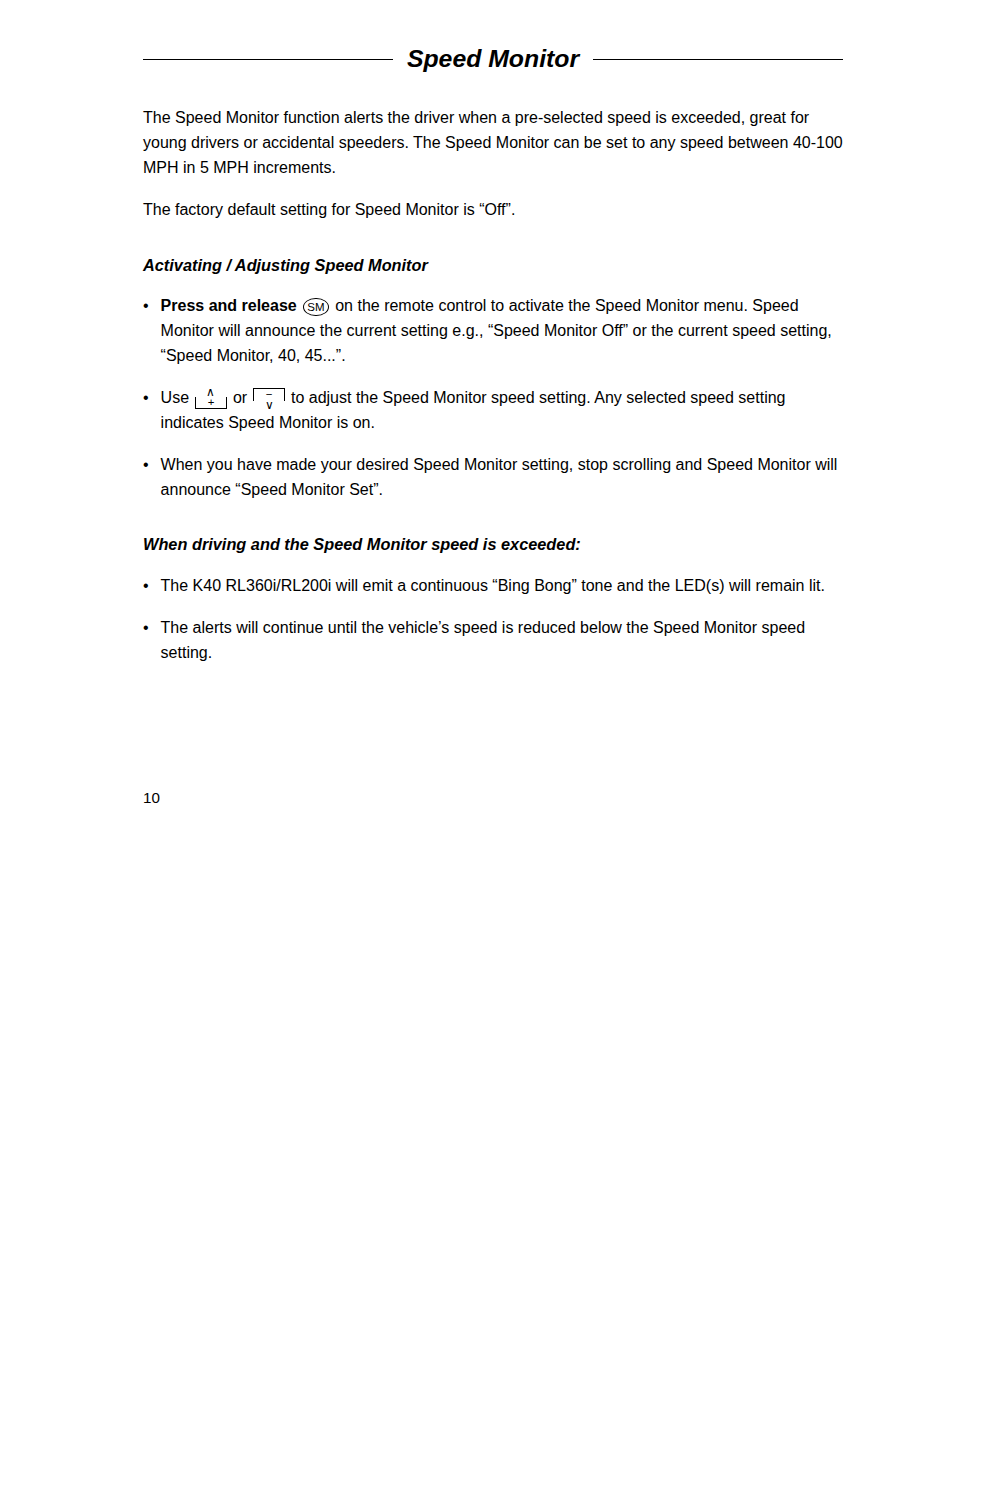Speed Monitor
The Speed Monitor function alerts the driver when a pre-selected speed is exceeded, great for young drivers or accidental speeders. The Speed Monitor can be set to any speed between 40-100 MPH in 5 MPH increments.
The factory default setting for Speed Monitor is “Off”.
Activating / Adjusting Speed Monitor
Press and release SM on the remote control to activate the Speed Monitor menu. Speed Monitor will announce the current setting e.g., “Speed Monitor Off” or the current speed setting, “Speed Monitor, 40, 45...”.
Use or to adjust the Speed Monitor speed setting. Any selected speed setting indicates Speed Monitor is on.
When you have made your desired Speed Monitor setting, stop scrolling and Speed Monitor will announce “Speed Monitor Set”.
When driving and the Speed Monitor speed is exceeded:
The K40 RL360i/RL200i will emit a continuous “Bing Bong” tone and the LED(s) will remain lit.
The alerts will continue until the vehicle’s speed is reduced below the Speed Monitor speed setting.
10